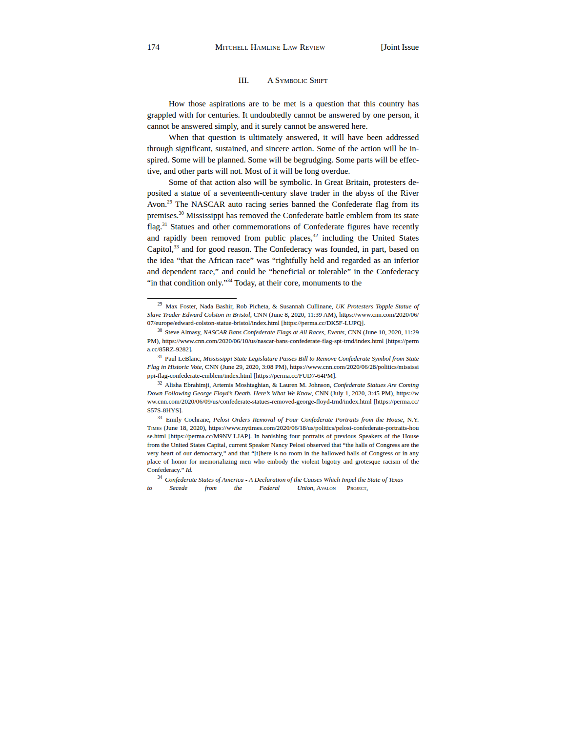174 Mitchell Hamline Law Review [Joint Issue
III. A Symbolic Shift
How those aspirations are to be met is a question that this country has grappled with for centuries. It undoubtedly cannot be answered by one person, it cannot be answered simply, and it surely cannot be answered here.
When that question is ultimately answered, it will have been addressed through significant, sustained, and sincere action. Some of the action will be inspired. Some will be planned. Some will be begrudging. Some parts will be effective, and other parts will not. Most of it will be long overdue.
Some of that action also will be symbolic. In Great Britain, protesters deposited a statue of a seventeenth-century slave trader in the abyss of the River Avon.29 The NASCAR auto racing series banned the Confederate flag from its premises.30 Mississippi has removed the Confederate battle emblem from its state flag.31 Statues and other commemorations of Confederate figures have recently and rapidly been removed from public places,32 including the United States Capitol,33 and for good reason. The Confederacy was founded, in part, based on the idea “that the African race” was “rightfully held and regarded as an inferior and dependent race,” and could be “beneficial or tolerable” in the Confederacy “in that condition only.”34 Today, at their core, monuments to the
29 Max Foster, Nada Bashir, Rob Picheta, & Susannah Cullinane, UK Protesters Topple Statue of Slave Trader Edward Colston in Bristol, CNN (June 8, 2020, 11:39 AM), https://www.cnn.com/2020/06/07/europe/edward-colston-statue-bristol/index.html [https://perma.cc/DK5F-LUPQ].
30 Steve Almasy, NASCAR Bans Confederate Flags at All Races, Events, CNN (June 10, 2020, 11:29 PM), https://www.cnn.com/2020/06/10/us/nascar-bans-confederate-flag-spt-trnd/index.html [https://perma.cc/85RZ-9282].
31 Paul LeBlanc, Mississippi State Legislature Passes Bill to Remove Confederate Symbol from State Flag in Historic Vote, CNN (June 29, 2020, 3:08 PM), https://www.cnn.com/2020/06/28/politics/mississippi-flag-confederate-emblem/index.html [https://perma.cc/FUD7-64PM].
32 Alisha Ebrahimji, Artemis Moshtaghian, & Lauren M. Johnson, Confederate Statues Are Coming Down Following George Floyd’s Death. Here’s What We Know, CNN (July 1, 2020, 3:45 PM), https://www.cnn.com/2020/06/09/us/confederate-statues-removed-george-floyd-trnd/index.html [https://perma.cc/S57S-8HYS].
33 Emily Cochrane, Pelosi Orders Removal of Four Confederate Portraits from the House, N.Y. Times (June 18, 2020), https://www.nytimes.com/2020/06/18/us/politics/pelosi-confederate-portraits-house.html [https://perma.cc/M9NV-LJAP]. In banishing four portraits of previous Speakers of the House from the United States Capital, current Speaker Nancy Pelosi observed that “the halls of Congress are the very heart of our democracy,” and that “[t]here is no room in the hallowed halls of Congress or in any place of honor for memorializing men who embody the violent bigotry and grotesque racism of the Confederacy.” Id.
34 Confederate States of America - A Declaration of the Causes Which Impel the State of Texas to Secede from the Federal Union, Avalon Project,